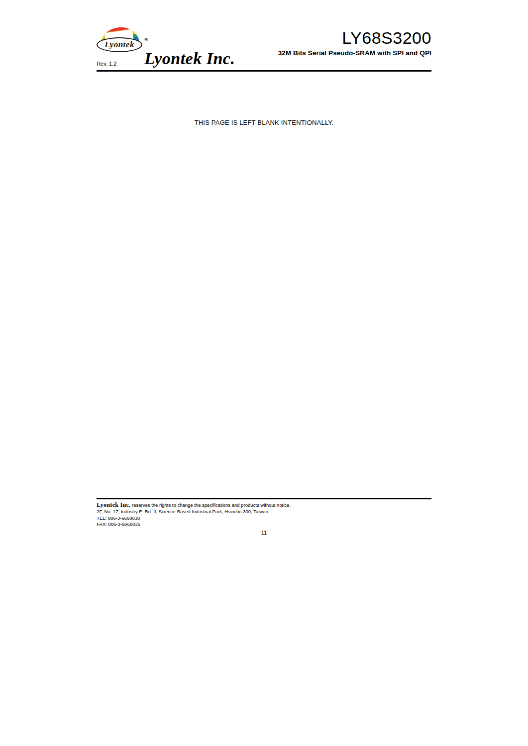Lyontek
®
Lyontek Inc.
LY68S3200
32M Bits Serial Pseudo-SRAM with SPI and QPI
Rev. 1.2
THIS PAGE IS LEFT BLANK INTENTIONALLY.
Lyontek Inc. reserves the rights to change the specifications and products without notice.
2F, No. 17, Industry E. Rd. II, Science-Based Industrial Park, Hsinchu 300, Taiwan
TEL: 886-3-6668838
FAX: 886-3-6668836
11